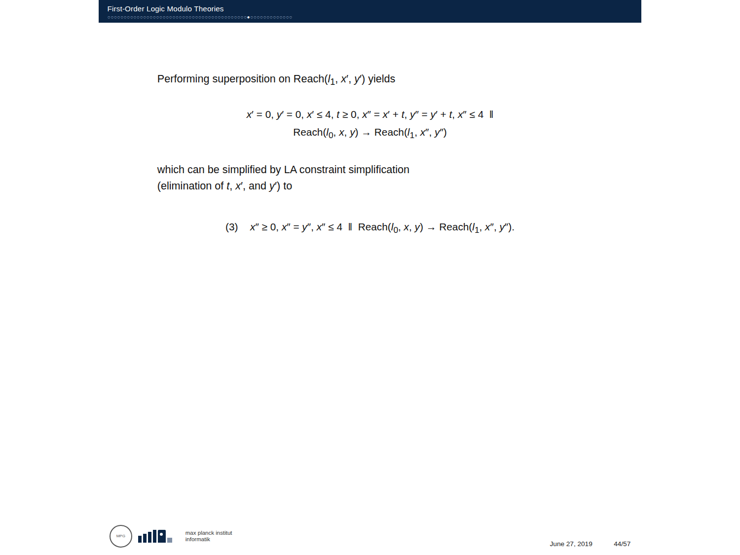First-Order Logic Modulo Theories
○○○○○○○○○○○○○○○○○○○○○○○○○○○○○○○○○○○○○○○○○○○●○○○○○○○○○○○○○
Performing superposition on Reach(l1, x′, y′) yields
x′ = 0, y′ = 0, x′ ≤ 4, t ≥ 0, x″ = x′ + t, y″ = y′ + t, x″ ≤ 4 ‖ Reach(l0, x, y) → Reach(l1, x″, y″)
which can be simplified by LA constraint simplification
(elimination of t, x′, and y′) to
(3) x″ ≥ 0, x″ = y″, x″ ≤ 4 ‖ Reach(l0, x, y) → Reach(l1, x″, y″).
MPG
max planck institut informatik
June 27, 2019 44/57